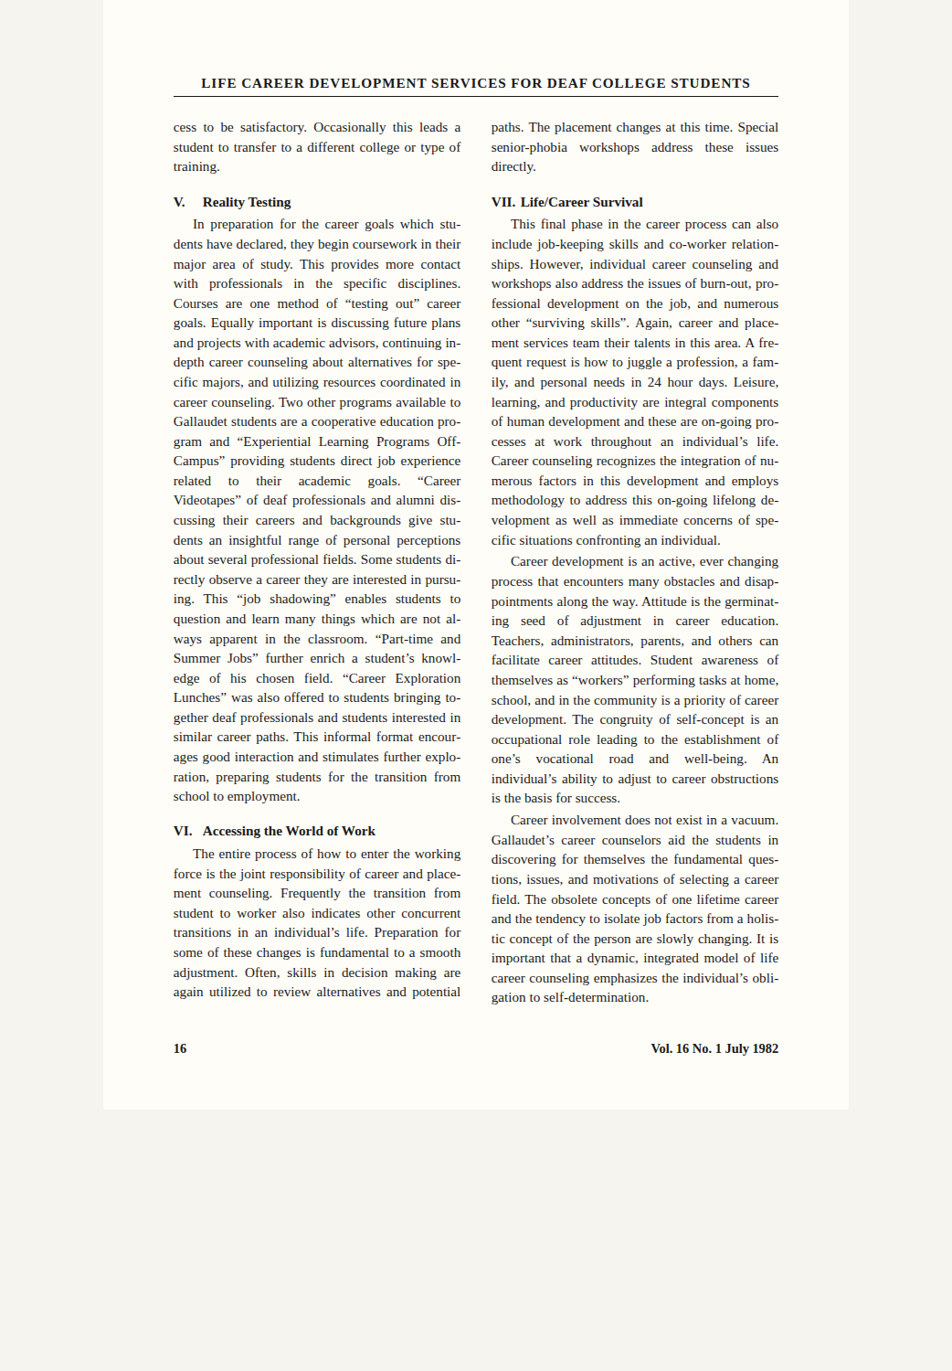Life Career Development Services for Deaf College Students
cess to be satisfactory. Occasionally this leads a student to transfer to a different college or type of training.
V. Reality Testing
In preparation for the career goals which students have declared, they begin coursework in their major area of study. This provides more contact with professionals in the specific disciplines. Courses are one method of “testing out” career goals. Equally important is discussing future plans and projects with academic advisors, continuing in-depth career counseling about alternatives for specific majors, and utilizing resources coordinated in career counseling. Two other programs available to Gallaudet students are a cooperative education program and “Experiential Learning Programs Off-Campus” providing students direct job experience related to their academic goals. “Career Videotapes” of deaf professionals and alumni discussing their careers and backgrounds give students an insightful range of personal perceptions about several professional fields. Some students directly observe a career they are interested in pursuing. This “job shadowing” enables students to question and learn many things which are not always apparent in the classroom. “Part-time and Summer Jobs” further enrich a student’s knowledge of his chosen field. “Career Exploration Lunches” was also offered to students bringing together deaf professionals and students interested in similar career paths. This informal format encourages good interaction and stimulates further exploration, preparing students for the transition from school to employment.
VI. Accessing the World of Work
The entire process of how to enter the working force is the joint responsibility of career and placement counseling. Frequently the transition from student to worker also indicates other concurrent transitions in an individual’s life. Preparation for some of these changes is fundamental to a smooth adjustment. Often, skills in decision making are again utilized to review alternatives and potential paths. The placement changes at this time. Special senior-phobia workshops address these issues directly.
VII. Life/Career Survival
This final phase in the career process can also include job-keeping skills and co-worker relationships. However, individual career counseling and workshops also address the issues of burn-out, professional development on the job, and numerous other “surviving skills”. Again, career and placement services team their talents in this area. A frequent request is how to juggle a profession, a family, and personal needs in 24 hour days. Leisure, learning, and productivity are integral components of human development and these are on-going processes at work throughout an individual’s life. Career counseling recognizes the integration of numerous factors in this development and employs methodology to address this on-going lifelong development as well as immediate concerns of specific situations confronting an individual.
Career development is an active, ever changing process that encounters many obstacles and disappointments along the way. Attitude is the germinating seed of adjustment in career education. Teachers, administrators, parents, and others can facilitate career attitudes. Student awareness of themselves as “workers” performing tasks at home, school, and in the community is a priority of career development. The congruity of self-concept is an occupational role leading to the establishment of one’s vocational road and well-being. An individual’s ability to adjust to career obstructions is the basis for success.
Career involvement does not exist in a vacuum. Gallaudet’s career counselors aid the students in discovering for themselves the fundamental questions, issues, and motivations of selecting a career field. The obsolete concepts of one lifetime career and the tendency to isolate job factors from a holistic concept of the person are slowly changing. It is important that a dynamic, integrated model of life career counseling emphasizes the individual’s obligation to self-determination.
16 Vol. 16 No. 1 July 1982